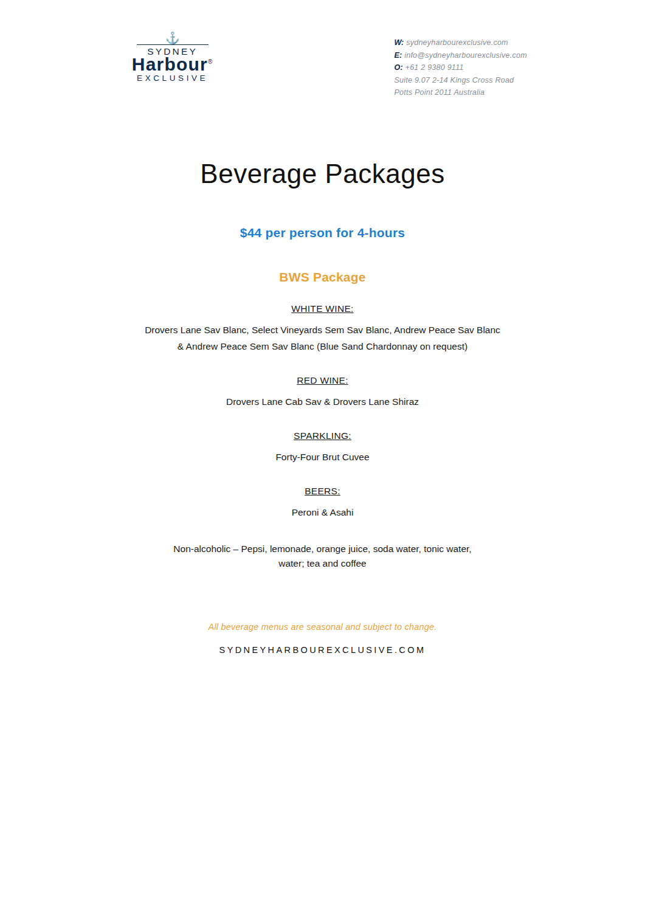⚓
SYDNEY
Harbour®
EXCLUSIVE
W: sydneyharbourexclusive.com
E: info@sydneyharbourexclusive.com
O: +61 2 9380 9111
Suite 9.07 2-14 Kings Cross Road
Potts Point 2011 Australia
Beverage Packages
$44 per person for 4-hours
BWS Package
WHITE WINE:
Drovers Lane Sav Blanc, Select Vineyards Sem Sav Blanc, Andrew Peace Sav Blanc
& Andrew Peace Sem Sav Blanc (Blue Sand Chardonnay on request)
RED WINE:
Drovers Lane Cab Sav & Drovers Lane Shiraz
SPARKLING:
Forty-Four Brut Cuvee
BEERS:
Peroni & Asahi
Non-alcoholic – Pepsi, lemonade, orange juice, soda water, tonic water,
water; tea and coffee
All beverage menus are seasonal and subject to change.
SYDNEYHARBOUREXCLUSIVE.COM